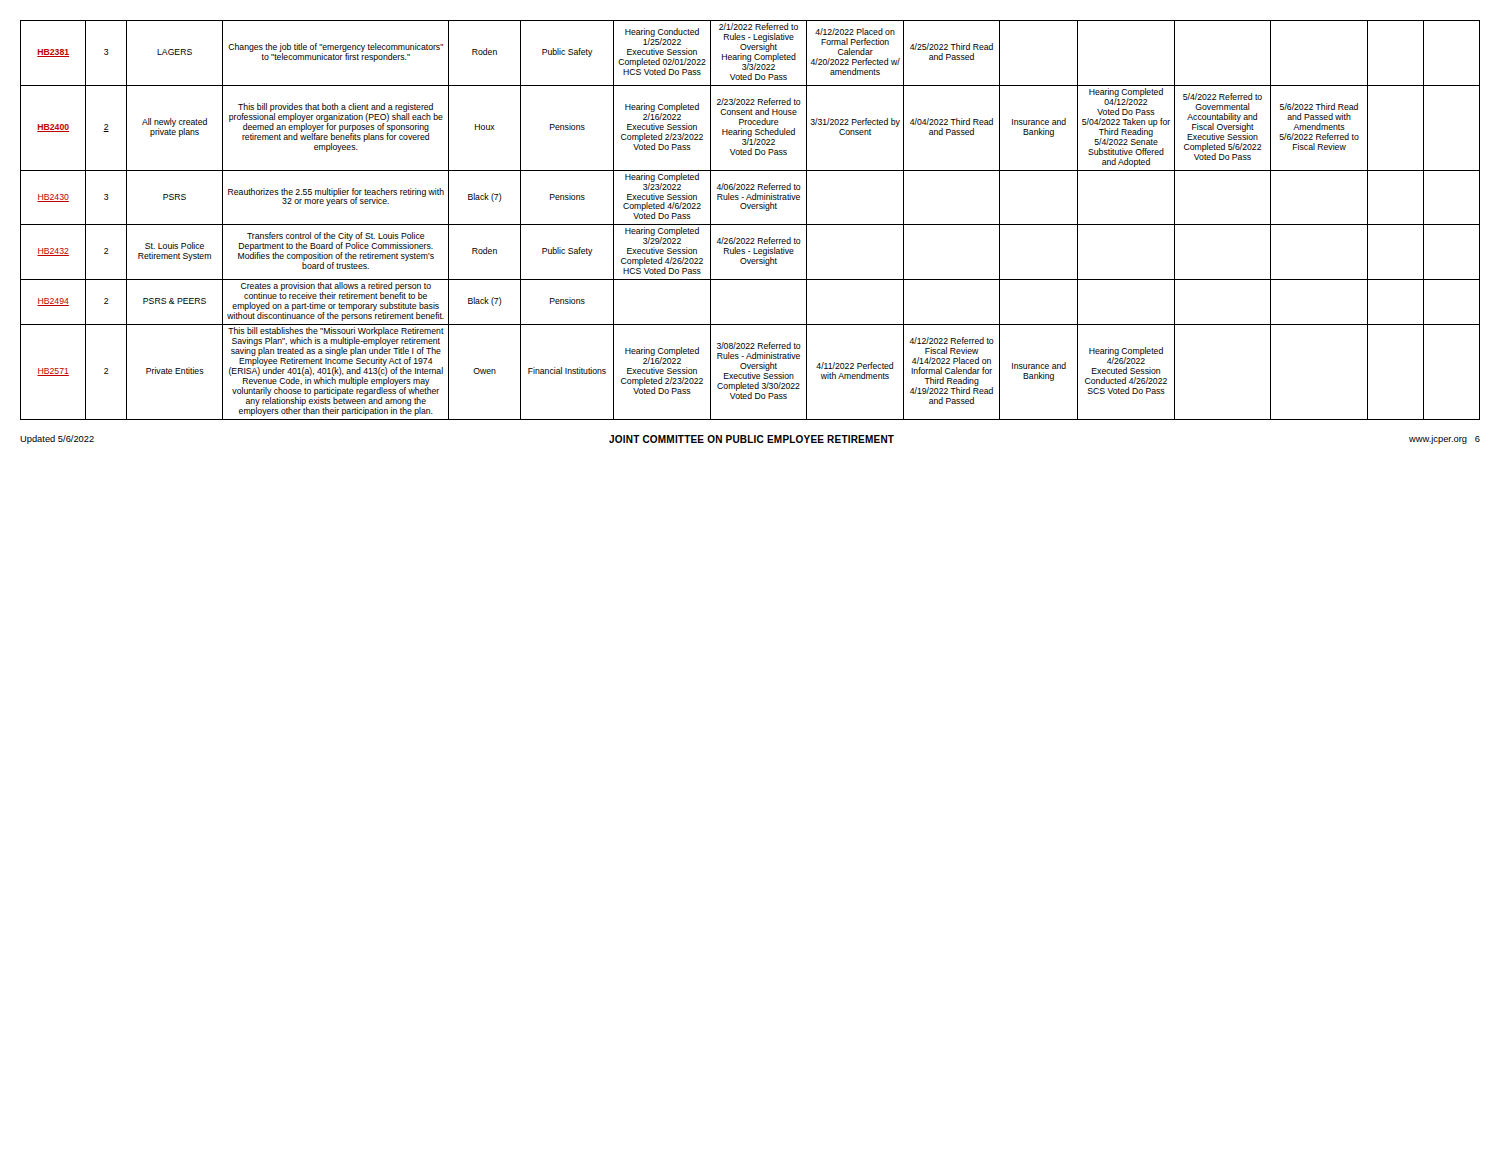| HB2381 | 3 | LAGERS | Changes the job title of "emergency telecommunicators" to "telecommunicator first responders." | Roden | Public Safety | Hearing Conducted 1/25/2022 Executive Session Completed 02/01/2022 HCS Voted Do Pass | 2/1/2022 Referred to Rules - Legislative Oversight Hearing Completed 3/3/2022 Voted Do Pass | 4/12/2022 Placed on Formal Perfection Calendar 4/20/2022 Perfected w/ amendments | 4/25/2022 Third Read and Passed | | | | | | |
| HB2400 | 2 | All newly created private plans | This bill provides that both a client and a registered professional employer organization (PEO) shall each be deemed an employer for purposes of sponsoring retirement and welfare benefits plans for covered employees. | Houx | Pensions | Hearing Completed 2/16/2022 Executive Session Completed 2/23/2022 Voted Do Pass | 2/23/2022 Referred to Consent and House Procedure Hearing Scheduled 3/1/2022 Voted Do Pass | 3/31/2022 Perfected by Consent | 4/04/2022 Third Read and Passed | Insurance and Banking | Hearing Completed 04/12/2022 Voted Do Pass 5/04/2022 Taken up for Third Reading 5/4/2022 Senate Substitutive Offered and Adopted | 5/4/2022 Referred to Governmental Accountability and Fiscal Oversight Executive Session Completed 5/6/2022 Voted Do Pass | 5/6/2022 Third Read and Passed with Amendments 5/6/2022 Referred to Fiscal Review | | |
| HB2430 | 3 | PSRS | Reauthorizes the 2.55 multiplier for teachers retiring with 32 or more years of service. | Black (7) | Pensions | Hearing Completed 3/23/2022 Executive Session Completed 4/6/2022 Voted Do Pass | 4/06/2022 Referred to Rules - Administrative Oversight | | | | | | | | |
| HB2432 | 2 | St. Louis Police Retirement System | Transfers control of the City of St. Louis Police Department to the Board of Police Commissioners. Modifies the composition of the retirement system's board of trustees. | Roden | Public Safety | Hearing Completed 3/29/2022 Executive Session Completed 4/26/2022 HCS Voted Do Pass | 4/26/2022 Referred to Rules - Legislative Oversight | | | | | | | | |
| HB2494 | 2 | PSRS & PEERS | Creates a provision that allows a retired person to continue to receive their retirement benefit to be employed on a part-time or temporary substitute basis without discontinuance of the persons retirement benefit. | Black (7) | Pensions | | | | | | | | | | |
| HB2571 | 2 | Private Entities | This bill establishes the "Missouri Workplace Retirement Savings Plan", which is a multiple-employer retirement saving plan treated as a single plan under Title I of The Employee Retirement Income Security Act of 1974 (ERISA) under 401(a), 401(k), and 413(c) of the Internal Revenue Code, in which multiple employers may voluntarily choose to participate regardless of whether any relationship exists between and among the employers other than their participation in the plan. | Owen | Financial Institutions | Hearing Completed 2/16/2022 Executive Session Completed 2/23/2022 Voted Do Pass | 3/08/2022 Referred to Rules - Administrative Oversight Executive Session Completed 3/30/2022 Voted Do Pass | 4/11/2022 Perfected with Amendments | 4/12/2022 Referred to Fiscal Review 4/14/2022 Placed on Informal Calendar for Third Reading 4/19/2022 Third Read and Passed | Insurance and Banking | Hearing Completed 4/26/2022 Executed Session Conducted 4/26/2022 SCS Voted Do Pass | | | | |
Updated 5/6/2022
JOINT COMMITTEE ON PUBLIC EMPLOYEE RETIREMENT
www.jcper.org 6